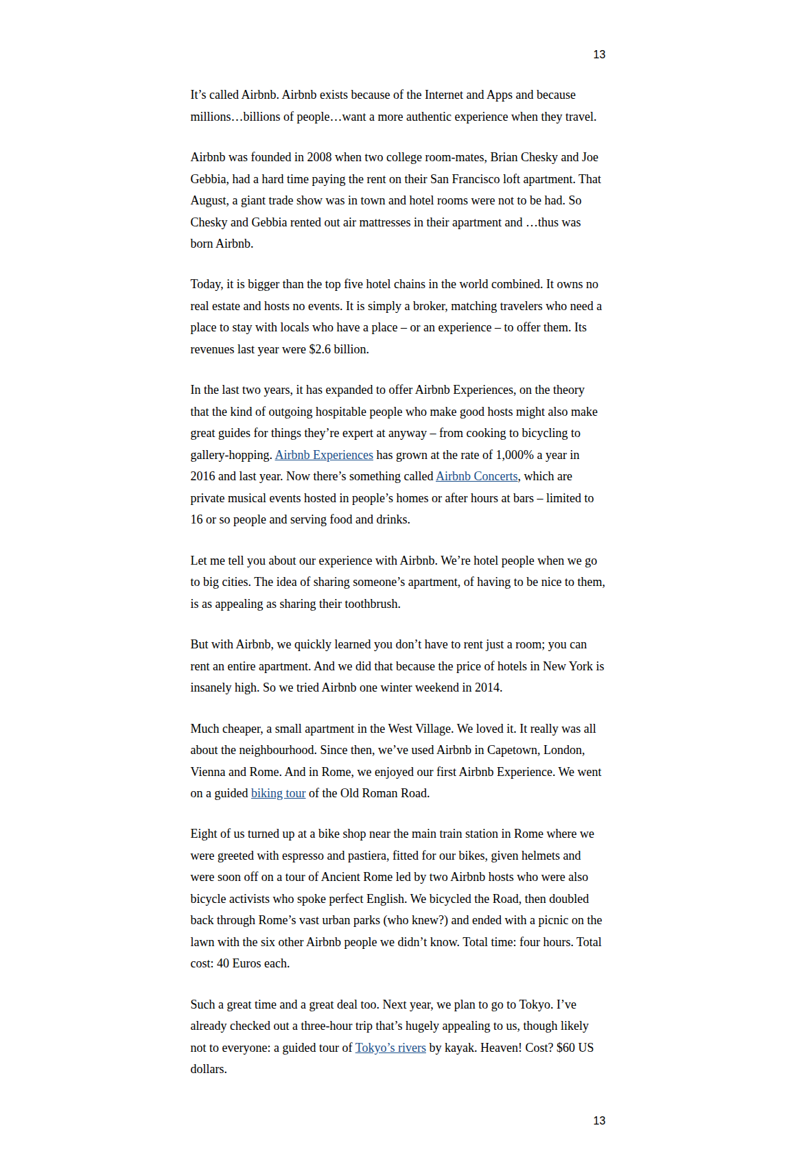13
It’s called Airbnb. Airbnb exists because of the Internet and Apps and because millions…billions of people…want a more authentic experience when they travel.
Airbnb was founded in 2008 when two college room-mates, Brian Chesky and Joe Gebbia, had a hard time paying the rent on their San Francisco loft apartment. That August, a giant trade show was in town and hotel rooms were not to be had. So Chesky and Gebbia rented out air mattresses in their apartment and …thus was born Airbnb.
Today, it is bigger than the top five hotel chains in the world combined. It owns no real estate and hosts no events. It is simply a broker, matching travelers who need a place to stay with locals who have a place – or an experience – to offer them. Its revenues last year were $2.6 billion.
In the last two years, it has expanded to offer Airbnb Experiences, on the theory that the kind of outgoing hospitable people who make good hosts might also make great guides for things they’re expert at anyway – from cooking to bicycling to gallery-hopping. Airbnb Experiences has grown at the rate of 1,000% a year in 2016 and last year. Now there’s something called Airbnb Concerts, which are private musical events hosted in people’s homes or after hours at bars – limited to 16 or so people and serving food and drinks.
Let me tell you about our experience with Airbnb. We’re hotel people when we go to big cities. The idea of sharing someone’s apartment, of having to be nice to them, is as appealing as sharing their toothbrush.
But with Airbnb, we quickly learned you don’t have to rent just a room; you can rent an entire apartment. And we did that because the price of hotels in New York is insanely high. So we tried Airbnb one winter weekend in 2014.
Much cheaper, a small apartment in the West Village. We loved it. It really was all about the neighbourhood. Since then, we’ve used Airbnb in Capetown, London, Vienna and Rome. And in Rome, we enjoyed our first Airbnb Experience. We went on a guided biking tour of the Old Roman Road.
Eight of us turned up at a bike shop near the main train station in Rome where we were greeted with espresso and pastiera, fitted for our bikes, given helmets and were soon off on a tour of Ancient Rome led by two Airbnb hosts who were also bicycle activists who spoke perfect English. We bicycled the Road, then doubled back through Rome’s vast urban parks (who knew?) and ended with a picnic on the lawn with the six other Airbnb people we didn’t know. Total time: four hours. Total cost: 40 Euros each.
Such a great time and a great deal too. Next year, we plan to go to Tokyo. I’ve already checked out a three-hour trip that’s hugely appealing to us, though likely not to everyone: a guided tour of Tokyo’s rivers by kayak. Heaven! Cost? $60 US dollars.
13